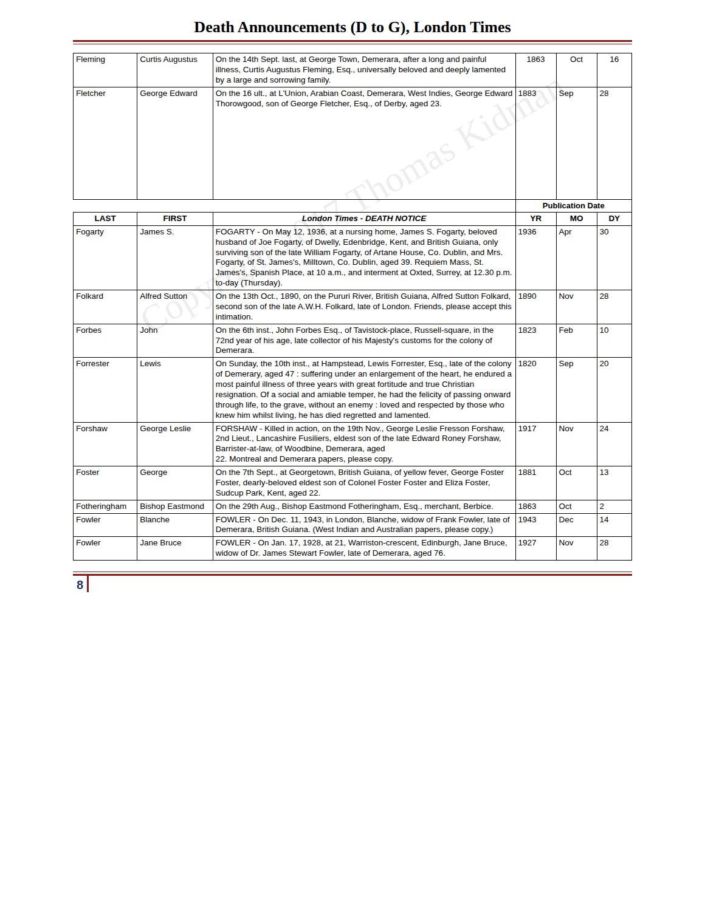Copyright 2017 Thomas Kidman
Death Announcements (D to G), London Times
| Fleming | Curtis Augustus | On the 14th Sept. last, at George Town, Demerara, after a long and painful illness, Curtis Augustus Fleming, Esq., universally beloved and deeply lamented by a large and sorrowing family. | 1863 | Oct | 16 |
| Fletcher | George Edward | On the 16 ult., at L'Union, Arabian Coast, Demerara, West Indies, George Edward Thorowgood, son of George Fletcher, Esq., of Derby, aged 23. | 1883 | Sep | 28 |
| | | | Publication Date |
| LAST | FIRST | London Times - DEATH NOTICE | YR | MO | DY |
| Fogarty | James S. | FOGARTY - On May 12, 1936, at a nursing home, James S. Fogarty, beloved husband of Joe Fogarty, of Dwelly, Edenbridge, Kent, and British Guiana, only surviving son of the late William Fogarty, of Artane House, Co. Dublin, and Mrs. Fogarty, of St. James's, Milltown, Co. Dublin, aged 39. Requiem Mass, St. James's, Spanish Place, at 10 a.m., and interment at Oxted, Surrey, at 12.30 p.m. to-day (Thursday). | 1936 | Apr | 30 |
| Folkard | Alfred Sutton | On the 13th Oct., 1890, on the Pururi River, British Guiana, Alfred Sutton Folkard, second son of the late A.W.H. Folkard, late of London. Friends, please accept this intimation. | 1890 | Nov | 28 |
| Forbes | John | On the 6th inst., John Forbes Esq., of Tavistock-place, Russell-square, in the 72nd year of his age, late collector of his Majesty's customs for the colony of Demerara. | 1823 | Feb | 10 |
| Forrester | Lewis | On Sunday, the 10th inst., at Hampstead, Lewis Forrester, Esq., late of the colony of Demerary, aged 47 : suffering under an enlargement of the heart, he endured a most painful illness of three years with great fortitude and true Christian resignation. Of a social and amiable temper, he had the felicity of passing onward through life, to the grave, without an enemy : loved and respected by those who knew him whilst living, he has died regretted and lamented. | 1820 | Sep | 20 |
| Forshaw | George Leslie | FORSHAW - Killed in action, on the 19th Nov., George Leslie Fresson Forshaw, 2nd Lieut., Lancashire Fusiliers, eldest son of the late Edward Roney Forshaw, Barrister-at-law, of Woodbine, Demerara, aged 22. Montreal and Demerara papers, please copy. | 1917 | Nov | 24 |
| Foster | George | On the 7th Sept., at Georgetown, British Guiana, of yellow fever, George Foster Foster, dearly-beloved eldest son of Colonel Foster Foster and Eliza Foster, Sudcup Park, Kent, aged 22. | 1881 | Oct | 13 |
| Fotheringham | Bishop Eastmond | On the 29th Aug., Bishop Eastmond Fotheringham, Esq., merchant, Berbice. | 1863 | Oct | 2 |
| Fowler | Blanche | FOWLER - On Dec. 11, 1943, in London, Blanche, widow of Frank Fowler, late of Demerara, British Guiana. (West Indian and Australian papers, please copy.) | 1943 | Dec | 14 |
| Fowler | Jane Bruce | FOWLER - On Jan. 17, 1928, at 21, Warriston-crescent, Edinburgh, Jane Bruce, widow of Dr. James Stewart Fowler, late of Demerara, aged 76. | 1927 | Nov | 28 |
8